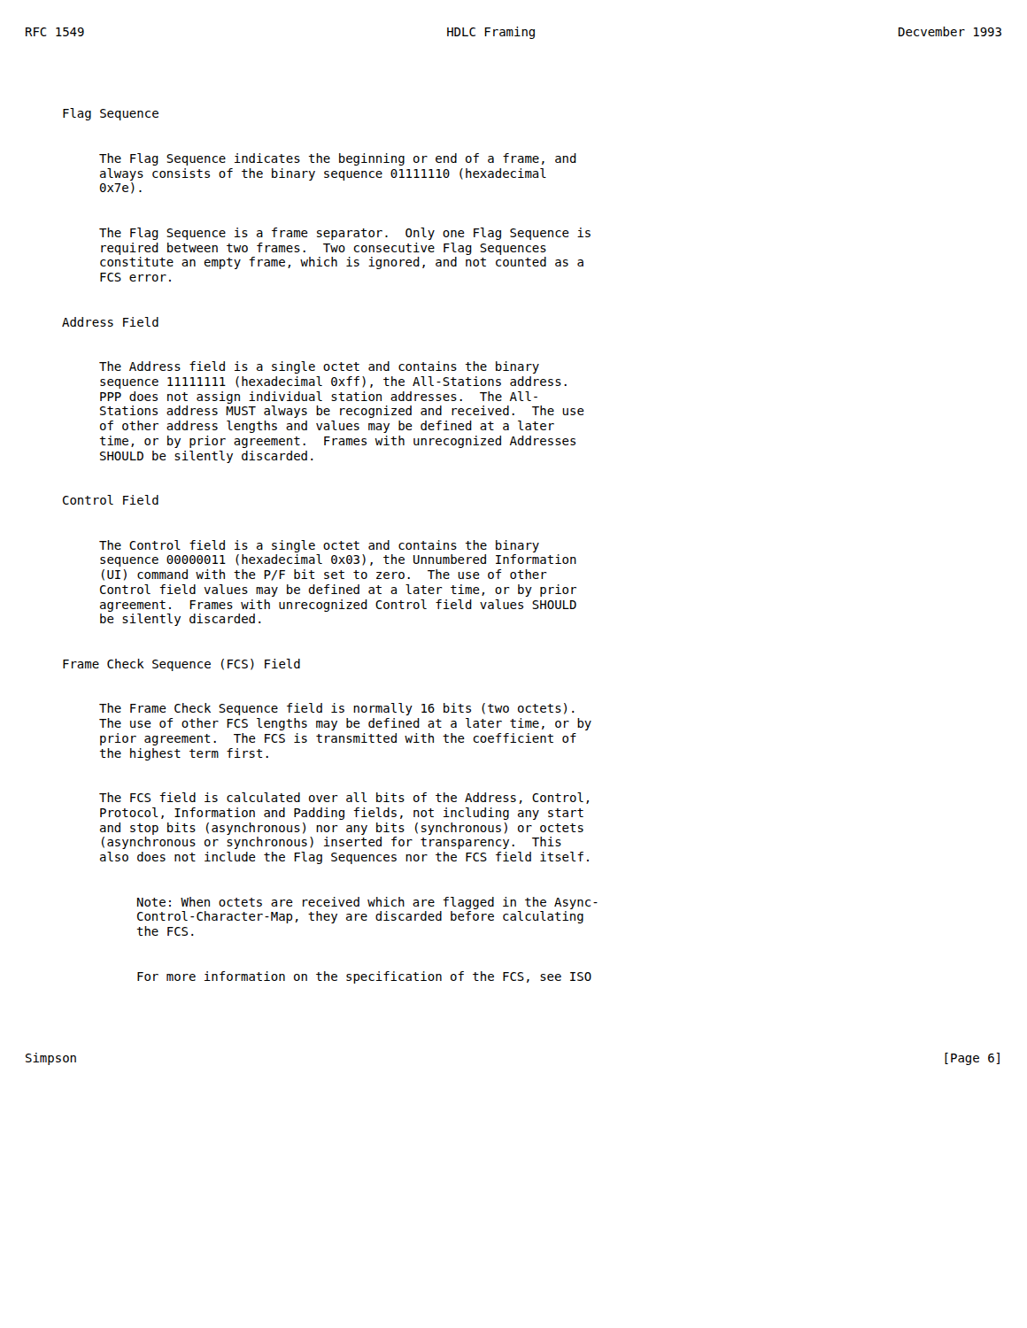RFC 1549 HDLC Framing Decvember 1993
Flag Sequence
The Flag Sequence indicates the beginning or end of a frame, and always consists of the binary sequence 01111110 (hexadecimal 0x7e).
The Flag Sequence is a frame separator. Only one Flag Sequence is required between two frames. Two consecutive Flag Sequences constitute an empty frame, which is ignored, and not counted as a FCS error.
Address Field
The Address field is a single octet and contains the binary sequence 11111111 (hexadecimal 0xff), the All-Stations address. PPP does not assign individual station addresses. The All- Stations address MUST always be recognized and received. The use of other address lengths and values may be defined at a later time, or by prior agreement. Frames with unrecognized Addresses SHOULD be silently discarded.
Control Field
The Control field is a single octet and contains the binary sequence 00000011 (hexadecimal 0x03), the Unnumbered Information (UI) command with the P/F bit set to zero. The use of other Control field values may be defined at a later time, or by prior agreement. Frames with unrecognized Control field values SHOULD be silently discarded.
Frame Check Sequence (FCS) Field
The Frame Check Sequence field is normally 16 bits (two octets). The use of other FCS lengths may be defined at a later time, or by prior agreement. The FCS is transmitted with the coefficient of the highest term first.
The FCS field is calculated over all bits of the Address, Control, Protocol, Information and Padding fields, not including any start and stop bits (asynchronous) nor any bits (synchronous) or octets (asynchronous or synchronous) inserted for transparency. This also does not include the Flag Sequences nor the FCS field itself.
Note: When octets are received which are flagged in the Async- Control-Character-Map, they are discarded before calculating the FCS.
For more information on the specification of the FCS, see ISO
Simpson[Page 6]